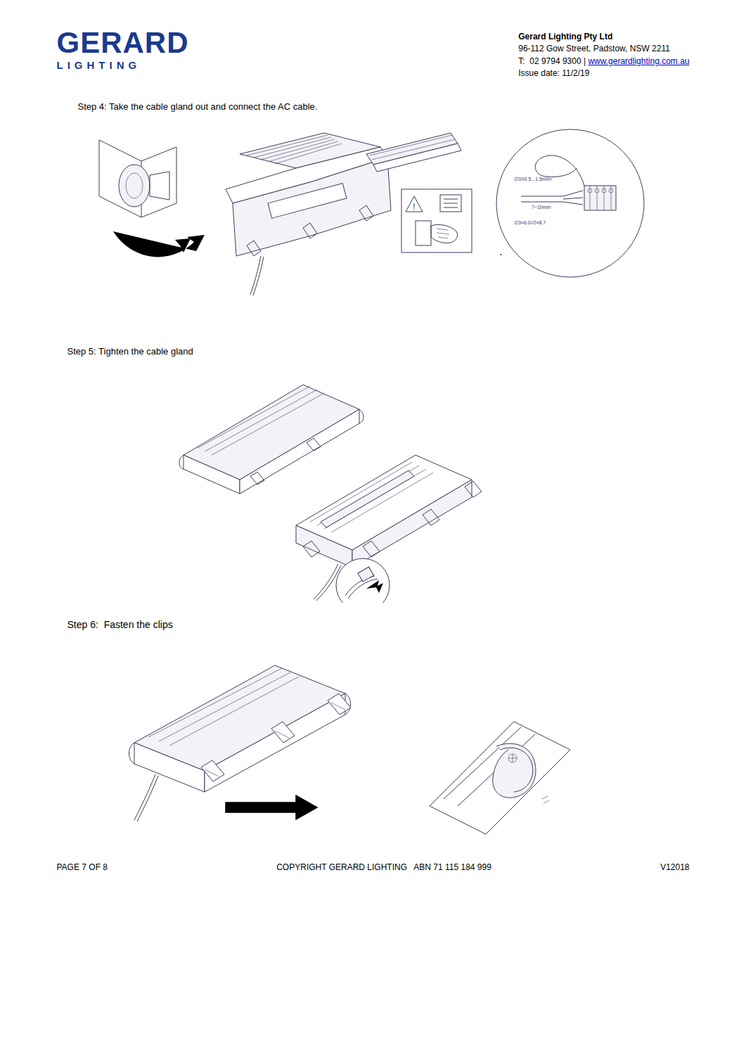GERARD
LIGHTING
Gerard Lighting Pty Ltd
96-112 Gow Street, Padstow, NSW 2211
T: 02 9794 9300 | www.gerardlighting.com.au
Issue date: 11/2/19
Step 4: Take the cable gland out and connect the AC cable.
! ∅3X0.5...1.5mm² 7~10mm ∅3×6.0/∅×8.7 •
Step 5: Tighten the cable gland
Step 6: Fasten the clips
PAGE 7 OF 8
COPYRIGHT GERARD LIGHTING ABN 71 115 184 999
V12018